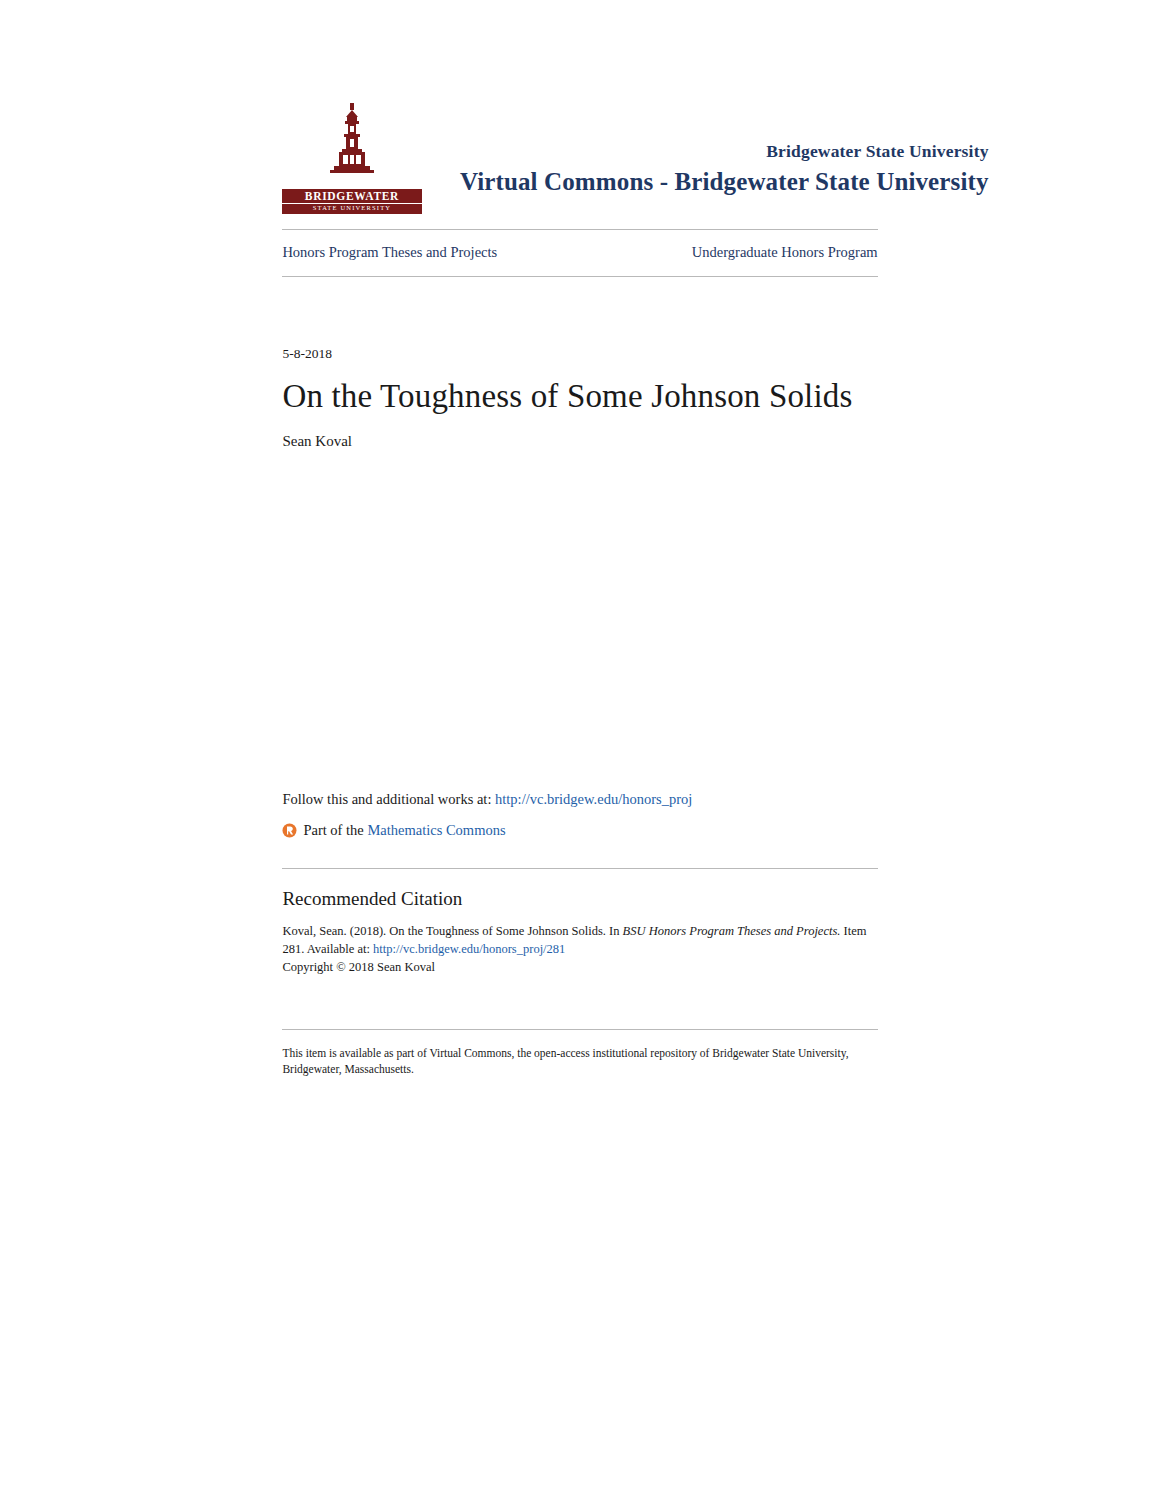BRIDGEWATER
STATE UNIVERSITY
Bridgewater State University
Virtual Commons - Bridgewater State University
Honors Program Theses and Projects
Undergraduate Honors Program
5-8-2018
On the Toughness of Some Johnson Solids
Sean Koval
Follow this and additional works at: http://vc.bridgew.edu/honors_proj
Part of the Mathematics Commons
Recommended Citation
Koval, Sean. (2018). On the Toughness of Some Johnson Solids. In BSU Honors Program Theses and Projects. Item 281. Available at: http://vc.bridgew.edu/honors_proj/281
Copyright © 2018 Sean Koval
This item is available as part of Virtual Commons, the open-access institutional repository of Bridgewater State University, Bridgewater, Massachusetts.